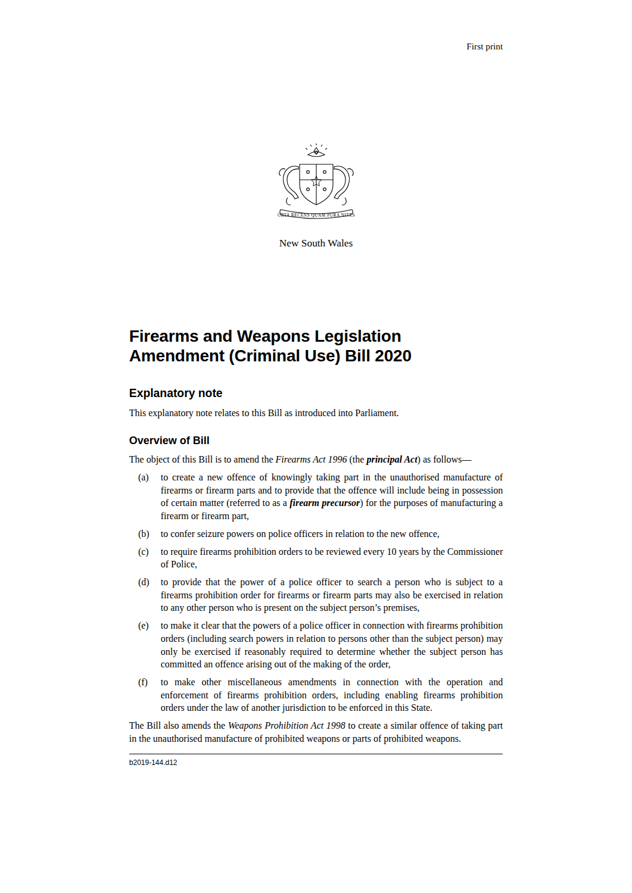First print
ORTA RECENS QUAM PURA NITES
New South Wales
Firearms and Weapons Legislation
Amendment (Criminal Use) Bill 2020
Explanatory note
This explanatory note relates to this Bill as introduced into Parliament.
Overview of Bill
The object of this Bill is to amend the Firearms Act 1996 (the principal Act) as follows—
(a) to create a new offence of knowingly taking part in the unauthorised manufacture of firearms or firearm parts and to provide that the offence will include being in possession of certain matter (referred to as a firearm precursor) for the purposes of manufacturing a firearm or firearm part,
(b) to confer seizure powers on police officers in relation to the new offence,
(c) to require firearms prohibition orders to be reviewed every 10 years by the Commissioner of Police,
(d) to provide that the power of a police officer to search a person who is subject to a firearms prohibition order for firearms or firearm parts may also be exercised in relation to any other person who is present on the subject person’s premises,
(e) to make it clear that the powers of a police officer in connection with firearms prohibition orders (including search powers in relation to persons other than the subject person) may only be exercised if reasonably required to determine whether the subject person has committed an offence arising out of the making of the order,
(f) to make other miscellaneous amendments in connection with the operation and enforcement of firearms prohibition orders, including enabling firearms prohibition orders under the law of another jurisdiction to be enforced in this State.
The Bill also amends the Weapons Prohibition Act 1998 to create a similar offence of taking part in the unauthorised manufacture of prohibited weapons or parts of prohibited weapons.
b2019-144.d12